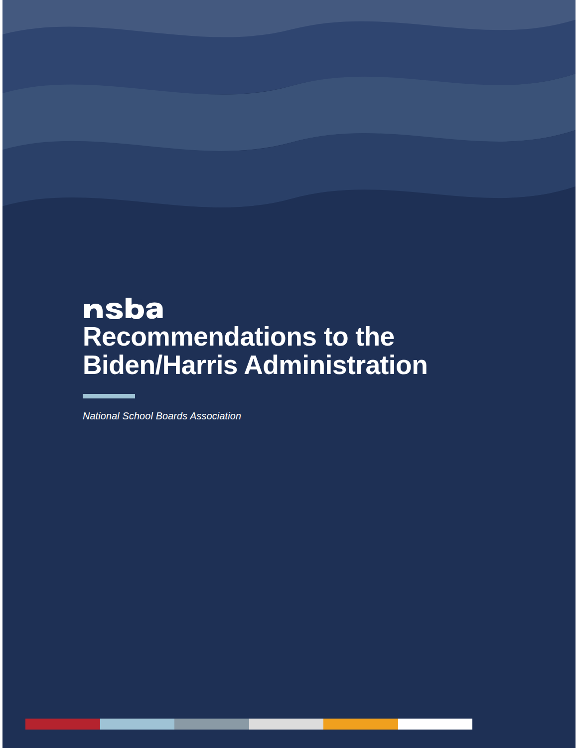Recommendations to the Biden/Harris Administration
National School Boards Association